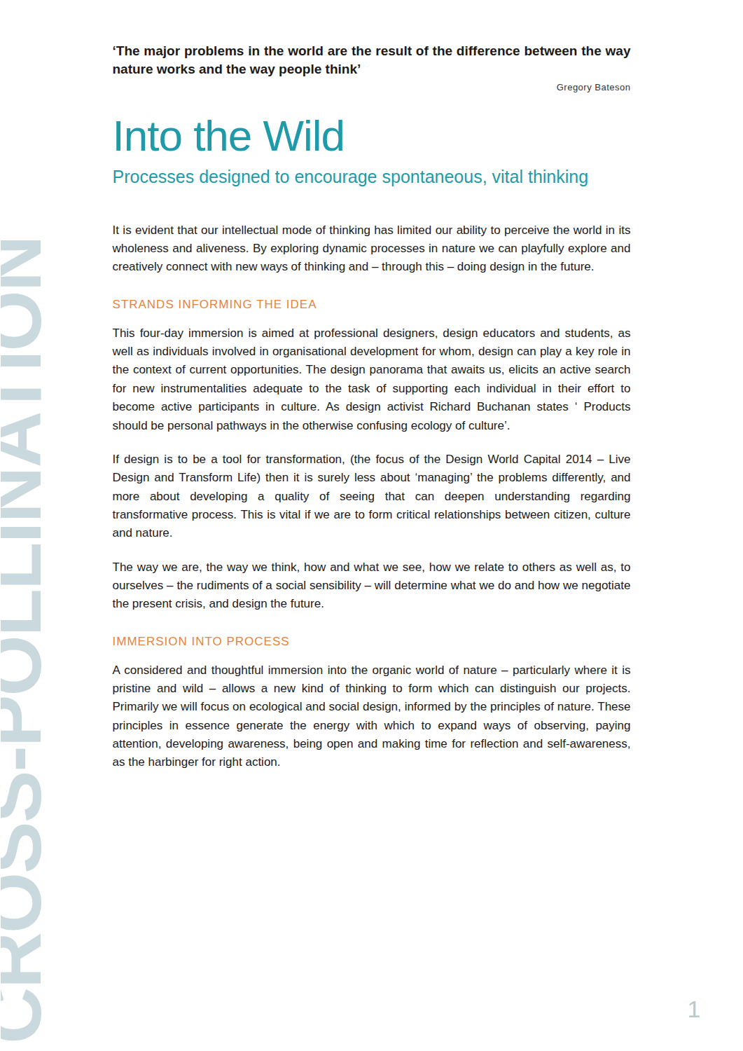CROSS-POLLINATION
‘The major problems in the world are the result of the difference between the way nature works and the way people think’
Gregory Bateson
Into the Wild
Processes designed to encourage spontaneous, vital thinking
It is evident that our intellectual mode of thinking has limited our ability to perceive the world in its wholeness and aliveness. By exploring dynamic processes in nature we can playfully explore and creatively connect with new ways of thinking and – through this – doing design in the future.
Strands informing the idea
This four-day immersion is aimed at professional designers, design educators and students, as well as individuals involved in organisational development for whom, design can play a key role in the context of current opportunities. The design panorama that awaits us, elicits an active search for new instrumentalities adequate to the task of supporting each individual in their effort to become active participants in culture. As design activist Richard Buchanan states ‘ Products should be personal pathways in the otherwise confusing ecology of culture’.
If design is to be a tool for transformation, (the focus of the Design World Capital 2014 – Live Design and Transform Life) then it is surely less about ‘managing’ the problems differently, and more about developing a quality of seeing that can deepen understanding regarding transformative process. This is vital if we are to form critical relationships between citizen, culture and nature.
The way we are, the way we think, how and what we see, how we relate to others as well as, to ourselves – the rudiments of a social sensibility – will determine what we do and how we negotiate the present crisis, and design the future.
Immersion into process
A considered and thoughtful immersion into the organic world of nature – particularly where it is pristine and wild – allows a new kind of thinking to form which can distinguish our projects. Primarily we will focus on ecological and social design, informed by the principles of nature. These principles in essence generate the energy with which to expand ways of observing, paying attention, developing awareness, being open and making time for reflection and self-awareness, as the harbinger for right action.
1